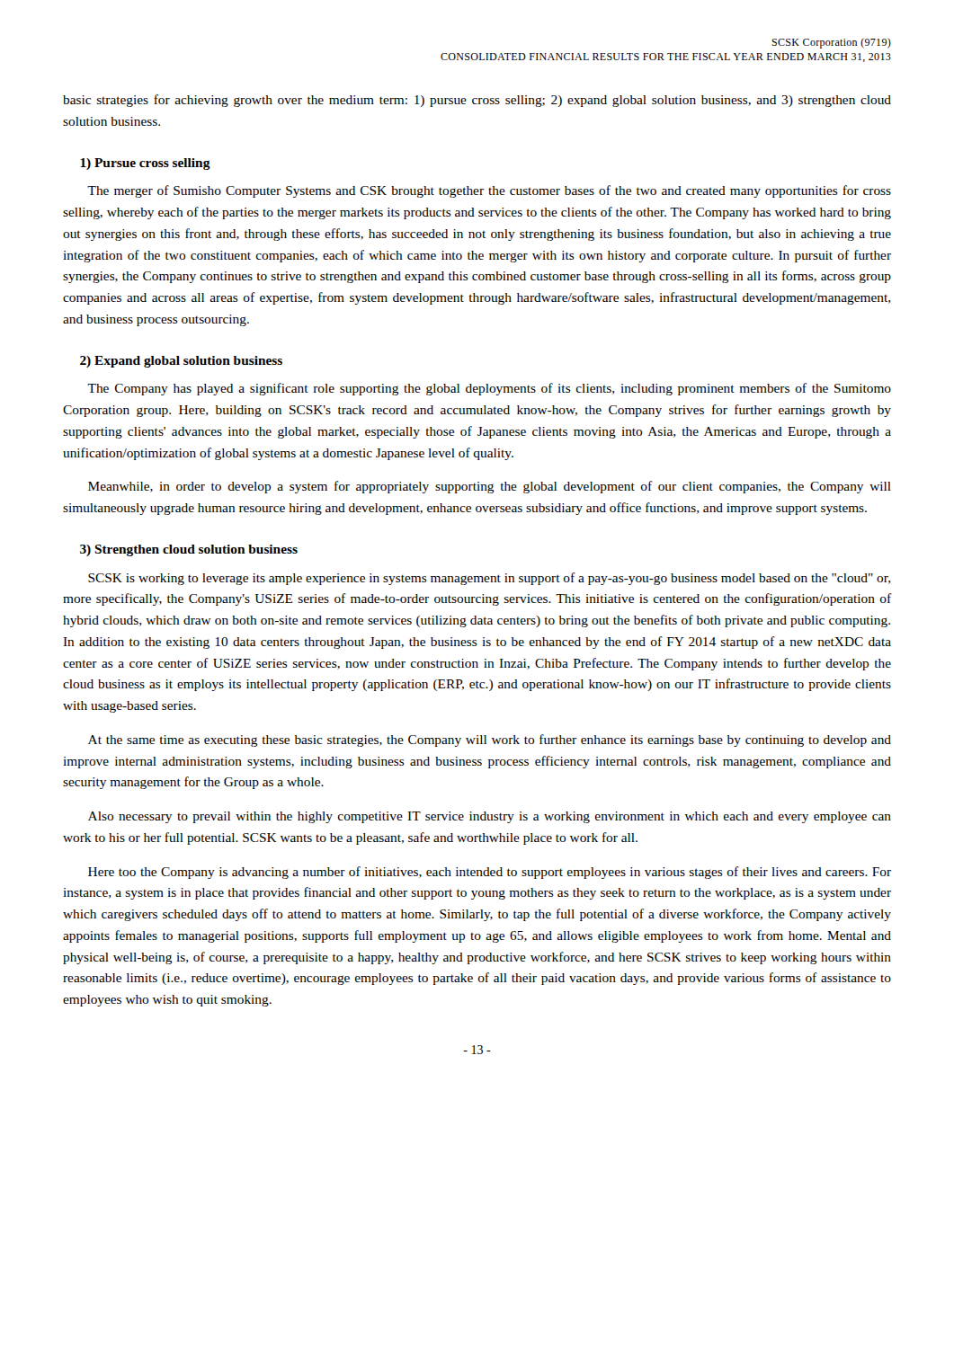SCSK Corporation (9719)
CONSOLIDATED FINANCIAL RESULTS FOR THE FISCAL YEAR ENDED MARCH 31, 2013
basic strategies for achieving growth over the medium term: 1) pursue cross selling; 2) expand global solution business, and 3) strengthen cloud solution business.
1) Pursue cross selling
The merger of Sumisho Computer Systems and CSK brought together the customer bases of the two and created many opportunities for cross selling, whereby each of the parties to the merger markets its products and services to the clients of the other. The Company has worked hard to bring out synergies on this front and, through these efforts, has succeeded in not only strengthening its business foundation, but also in achieving a true integration of the two constituent companies, each of which came into the merger with its own history and corporate culture. In pursuit of further synergies, the Company continues to strive to strengthen and expand this combined customer base through cross-selling in all its forms, across group companies and across all areas of expertise, from system development through hardware/software sales, infrastructural development/management, and business process outsourcing.
2) Expand global solution business
The Company has played a significant role supporting the global deployments of its clients, including prominent members of the Sumitomo Corporation group. Here, building on SCSK's track record and accumulated know-how, the Company strives for further earnings growth by supporting clients' advances into the global market, especially those of Japanese clients moving into Asia, the Americas and Europe, through a unification/optimization of global systems at a domestic Japanese level of quality.
Meanwhile, in order to develop a system for appropriately supporting the global development of our client companies, the Company will simultaneously upgrade human resource hiring and development, enhance overseas subsidiary and office functions, and improve support systems.
3) Strengthen cloud solution business
SCSK is working to leverage its ample experience in systems management in support of a pay-as-you-go business model based on the "cloud" or, more specifically, the Company's USiZE series of made-to-order outsourcing services. This initiative is centered on the configuration/operation of hybrid clouds, which draw on both on-site and remote services (utilizing data centers) to bring out the benefits of both private and public computing. In addition to the existing 10 data centers throughout Japan, the business is to be enhanced by the end of FY 2014 startup of a new netXDC data center as a core center of USiZE series services, now under construction in Inzai, Chiba Prefecture. The Company intends to further develop the cloud business as it employs its intellectual property (application (ERP, etc.) and operational know-how) on our IT infrastructure to provide clients with usage-based series.
At the same time as executing these basic strategies, the Company will work to further enhance its earnings base by continuing to develop and improve internal administration systems, including business and business process efficiency internal controls, risk management, compliance and security management for the Group as a whole.
Also necessary to prevail within the highly competitive IT service industry is a working environment in which each and every employee can work to his or her full potential. SCSK wants to be a pleasant, safe and worthwhile place to work for all.
Here too the Company is advancing a number of initiatives, each intended to support employees in various stages of their lives and careers. For instance, a system is in place that provides financial and other support to young mothers as they seek to return to the workplace, as is a system under which caregivers scheduled days off to attend to matters at home. Similarly, to tap the full potential of a diverse workforce, the Company actively appoints females to managerial positions, supports full employment up to age 65, and allows eligible employees to work from home. Mental and physical well-being is, of course, a prerequisite to a happy, healthy and productive workforce, and here SCSK strives to keep working hours within reasonable limits (i.e., reduce overtime), encourage employees to partake of all their paid vacation days, and provide various forms of assistance to employees who wish to quit smoking.
- 13 -